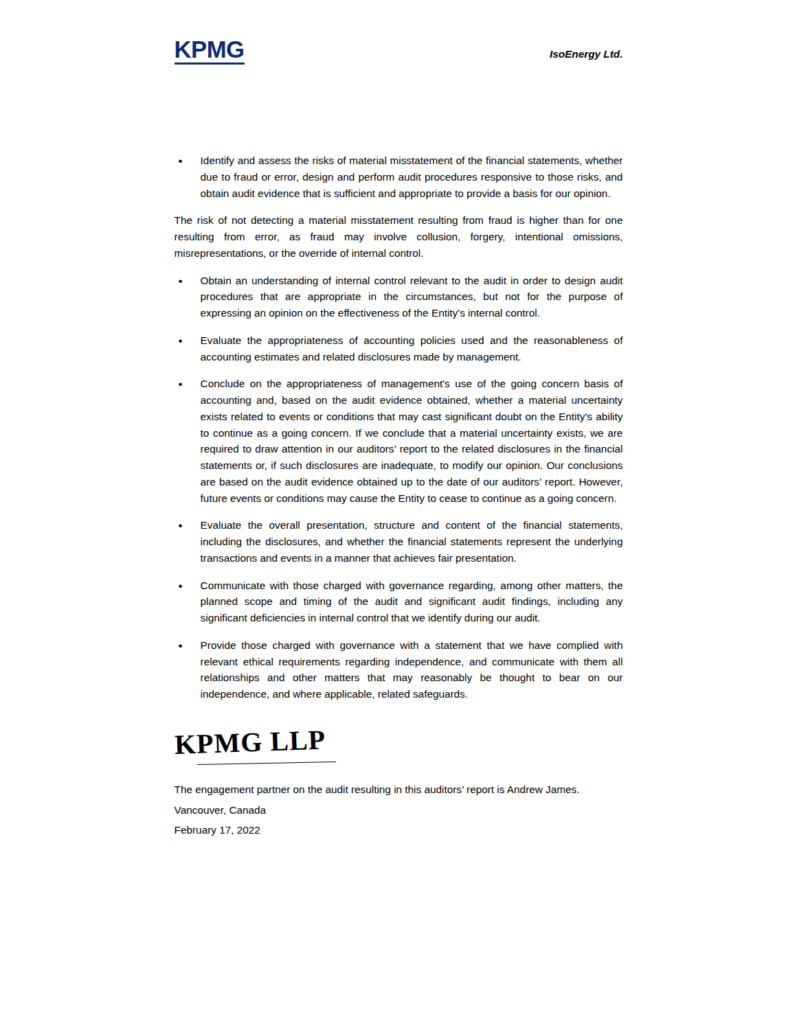KPMG
IsoEnergy Ltd.
Identify and assess the risks of material misstatement of the financial statements, whether due to fraud or error, design and perform audit procedures responsive to those risks, and obtain audit evidence that is sufficient and appropriate to provide a basis for our opinion.
The risk of not detecting a material misstatement resulting from fraud is higher than for one resulting from error, as fraud may involve collusion, forgery, intentional omissions, misrepresentations, or the override of internal control.
Obtain an understanding of internal control relevant to the audit in order to design audit procedures that are appropriate in the circumstances, but not for the purpose of expressing an opinion on the effectiveness of the Entity's internal control.
Evaluate the appropriateness of accounting policies used and the reasonableness of accounting estimates and related disclosures made by management.
Conclude on the appropriateness of management's use of the going concern basis of accounting and, based on the audit evidence obtained, whether a material uncertainty exists related to events or conditions that may cast significant doubt on the Entity's ability to continue as a going concern. If we conclude that a material uncertainty exists, we are required to draw attention in our auditors’ report to the related disclosures in the financial statements or, if such disclosures are inadequate, to modify our opinion. Our conclusions are based on the audit evidence obtained up to the date of our auditors’ report. However, future events or conditions may cause the Entity to cease to continue as a going concern.
Evaluate the overall presentation, structure and content of the financial statements, including the disclosures, and whether the financial statements represent the underlying transactions and events in a manner that achieves fair presentation.
Communicate with those charged with governance regarding, among other matters, the planned scope and timing of the audit and significant audit findings, including any significant deficiencies in internal control that we identify during our audit.
Provide those charged with governance with a statement that we have complied with relevant ethical requirements regarding independence, and communicate with them all relationships and other matters that may reasonably be thought to bear on our independence, and where applicable, related safeguards.
KPMG LLP
The engagement partner on the audit resulting in this auditors’ report is Andrew James.
Vancouver, Canada
February 17, 2022